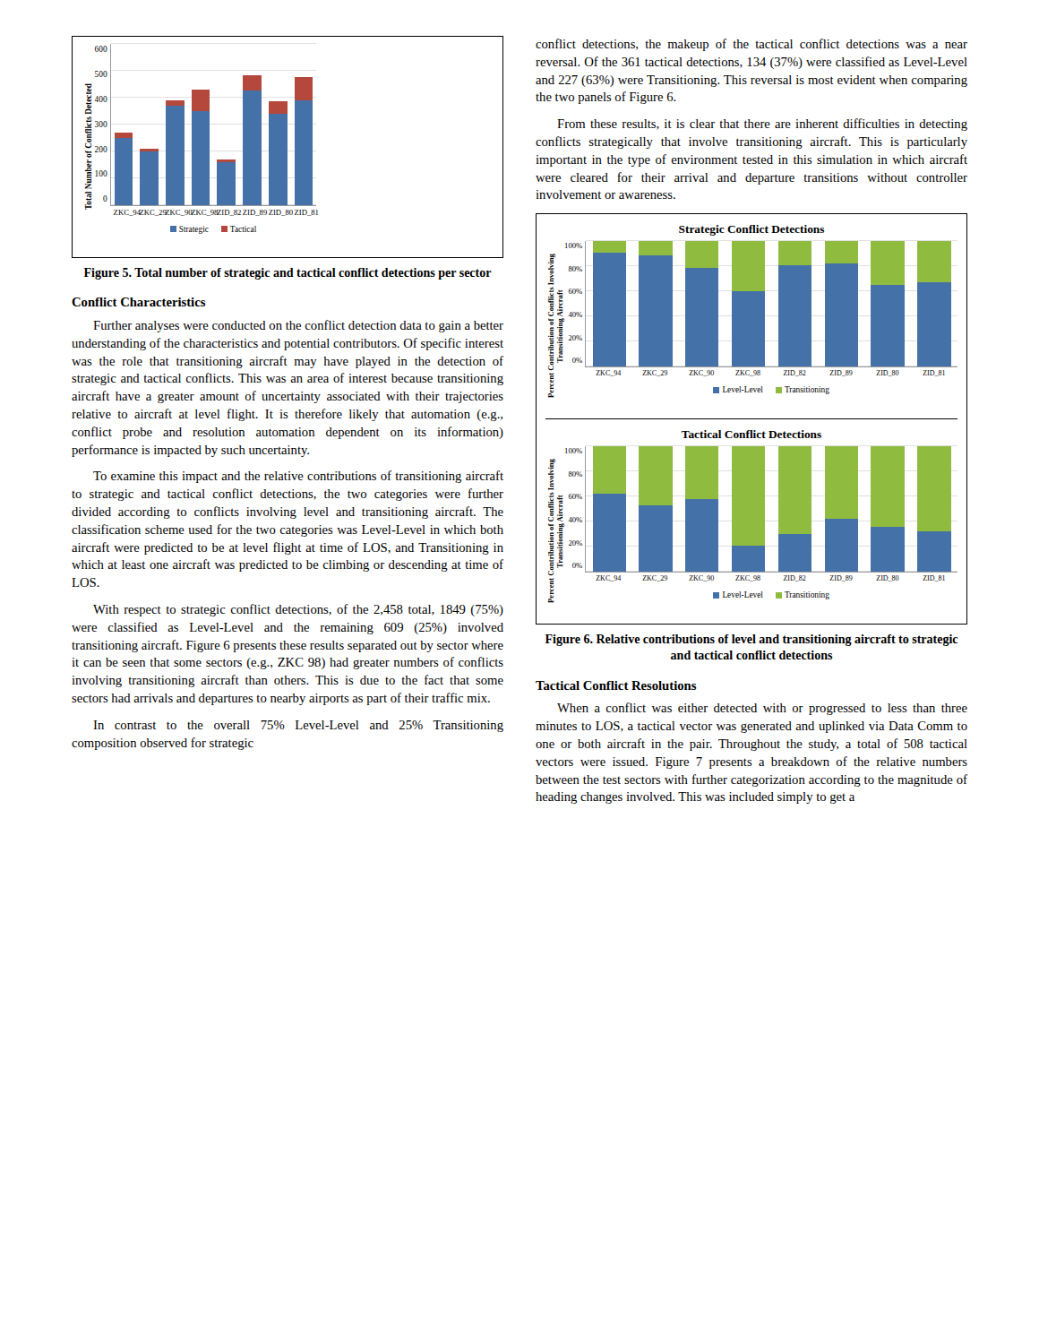Total Number of Conflicts Detected
600 500 400 300 200 100 0
ZKC_94 ZKC_29 ZKC_90 ZKC_98 ZID_82 ZID_89 ZID_80 ZID_81
Strategic
Tactical
Figure 5. Total number of strategic and tactical conflict detections per sector
Conflict Characteristics
Further analyses were conducted on the conflict detection data to gain a better understanding of the characteristics and potential contributors. Of specific interest was the role that transitioning aircraft may have played in the detection of strategic and tactical conflicts. This was an area of interest because transitioning aircraft have a greater amount of uncertainty associated with their trajectories relative to aircraft at level flight. It is therefore likely that automation (e.g., conflict probe and resolution automation dependent on its information) performance is impacted by such uncertainty.
To examine this impact and the relative contributions of transitioning aircraft to strategic and tactical conflict detections, the two categories were further divided according to conflicts involving level and transitioning aircraft. The classification scheme used for the two categories was Level-Level in which both aircraft were predicted to be at level flight at time of LOS, and Transitioning in which at least one aircraft was predicted to be climbing or descending at time of LOS.
With respect to strategic conflict detections, of the 2,458 total, 1849 (75%) were classified as Level-Level and the remaining 609 (25%) involved transitioning aircraft. Figure 6 presents these results separated out by sector where it can be seen that some sectors (e.g., ZKC 98) had greater numbers of conflicts involving transitioning aircraft than others. This is due to the fact that some sectors had arrivals and departures to nearby airports as part of their traffic mix.
In contrast to the overall 75% Level-Level and 25% Transitioning composition observed for strategic
conflict detections, the makeup of the tactical conflict detections was a near reversal. Of the 361 tactical detections, 134 (37%) were classified as Level-Level and 227 (63%) were Transitioning. This reversal is most evident when comparing the two panels of Figure 6.
From these results, it is clear that there are inherent difficulties in detecting conflicts strategically that involve transitioning aircraft. This is particularly important in the type of environment tested in this simulation in which aircraft were cleared for their arrival and departure transitions without controller involvement or awareness.
Strategic Conflict Detections
Percent Contribution of Conflicts Involving Transitioning Aircraft
100% 80% 60% 40% 20% 0%
ZKC_94 ZKC_29 ZKC_90 ZKC_98 ZID_82 ZID_89 ZID_80 ZID_81
Level-Level
Transitioning
Tactical Conflict Detections
Percent Contribution of Conflicts Involving Transitioning Aircraft
100% 80% 60% 40% 20% 0%
ZKC_94 ZKC_29 ZKC_90 ZKC_98 ZID_82 ZID_89 ZID_80 ZID_81
Level-Level
Transitioning
Figure 6. Relative contributions of level and transitioning aircraft to strategic and tactical conflict detections
Tactical Conflict Resolutions
When a conflict was either detected with or progressed to less than three minutes to LOS, a tactical vector was generated and uplinked via Data Comm to one or both aircraft in the pair. Throughout the study, a total of 508 tactical vectors were issued. Figure 7 presents a breakdown of the relative numbers between the test sectors with further categorization according to the magnitude of heading changes involved. This was included simply to get a